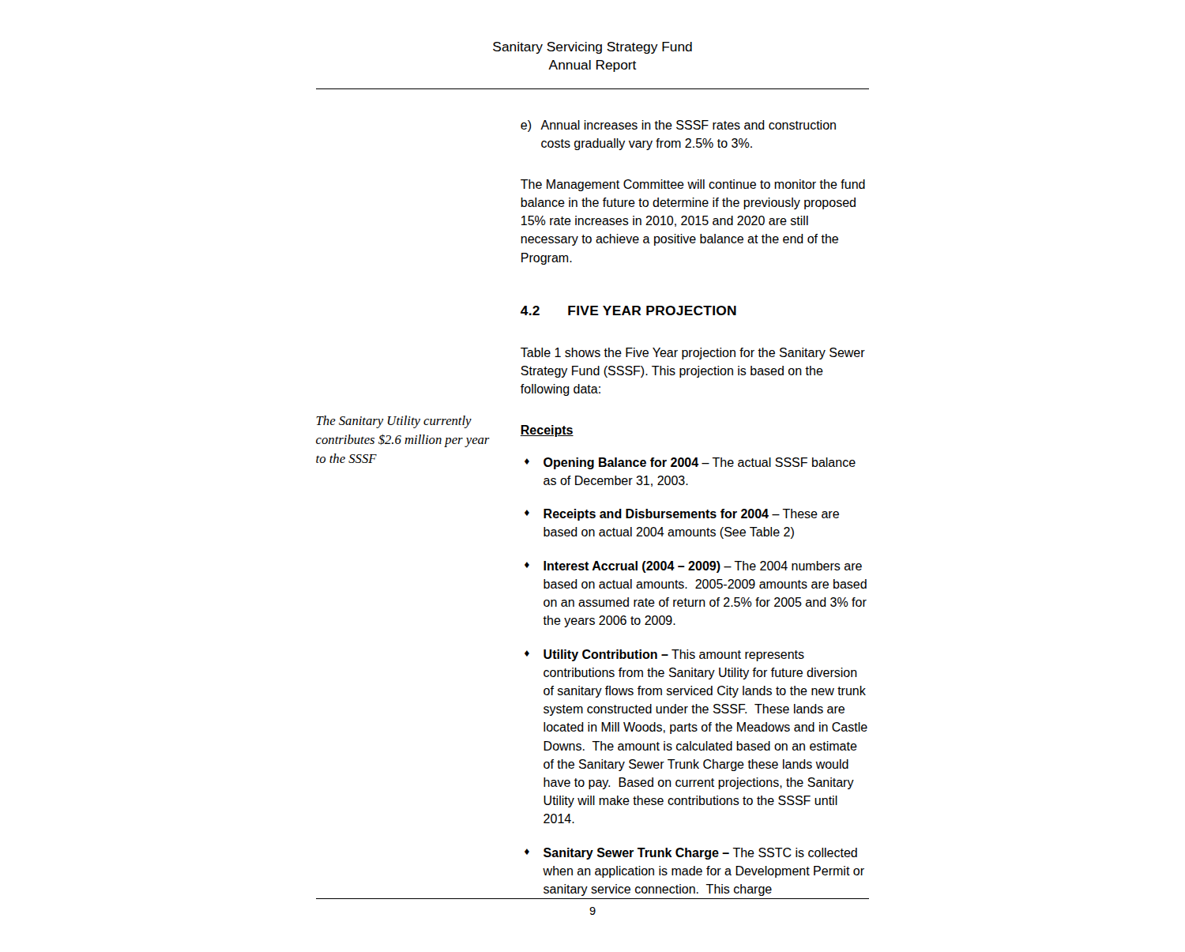Sanitary Servicing Strategy Fund
Annual Report
The Sanitary Utility currently contributes $2.6 million per year to the SSSF
e)
Annual increases in the SSSF rates and construction costs gradually vary from 2.5% to 3%.
The Management Committee will continue to monitor the fund balance in the future to determine if the previously proposed 15% rate increases in 2010, 2015 and 2020 are still necessary to achieve a positive balance at the end of the Program.
4.2 FIVE YEAR PROJECTION
Table 1 shows the Five Year projection for the Sanitary Sewer Strategy Fund (SSSF). This projection is based on the following data:
Receipts
Opening Balance for 2004 – The actual SSSF balance as of December 31, 2003.
Receipts and Disbursements for 2004 – These are based on actual 2004 amounts (See Table 2)
Interest Accrual (2004 – 2009) – The 2004 numbers are based on actual amounts. 2005-2009 amounts are based on an assumed rate of return of 2.5% for 2005 and 3% for the years 2006 to 2009.
Utility Contribution – This amount represents contributions from the Sanitary Utility for future diversion of sanitary flows from serviced City lands to the new trunk system constructed under the SSSF. These lands are located in Mill Woods, parts of the Meadows and in Castle Downs. The amount is calculated based on an estimate of the Sanitary Sewer Trunk Charge these lands would have to pay. Based on current projections, the Sanitary Utility will make these contributions to the SSSF until 2014.
Sanitary Sewer Trunk Charge – The SSTC is collected when an application is made for a Development Permit or sanitary service connection. This charge
9